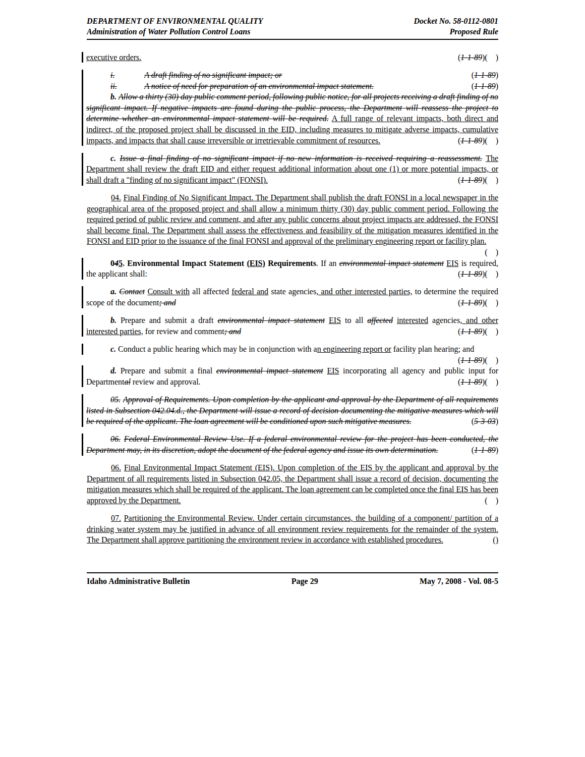DEPARTMENT OF ENVIRONMENTAL QUALITY
Administration of Water Pollution Control Loans
Docket No. 58-0112-0801
Proposed Rule
executive orders. (1-1-89)( )
i.
A draft finding of no significant impact; or (1-1-89)
ii.
A notice of need for preparation of an environmental impact statement. (1-1-89)
b. Allow a thirty (30) day public comment period, following public notice, for all projects receiving a draft finding of no significant impact. If negative impacts are found during the public process, the Department will reassess the project to determine whether an environmental impact statement will be required. A full range of relevant impacts, both direct and indirect, of the proposed project shall be discussed in the EID, including measures to mitigate adverse impacts, cumulative impacts, and impacts that shall cause irreversible or irretrievable commitment of resources. (1-1-89)( )
c. Issue a final finding of no significant impact if no new information is received requiring a reassessment. The Department shall review the draft EID and either request additional information about one (1) or more potential impacts, or shall draft a "finding of no significant impact" (FONSI). (1-1-89)( )
04. Final Finding of No Significant Impact. The Department shall publish the draft FONSI in a local newspaper in the geographical area of the proposed project and shall allow a minimum thirty (30) day public comment period. Following the required period of public review and comment, and after any public concerns about project impacts are addressed, the FONSI shall become final. The Department shall assess the effectiveness and feasibility of the mitigation measures identified in the FONSI and EID prior to the issuance of the final FONSI and approval of the preliminary engineering report or facility plan. ( )
045. Environmental Impact Statement (EIS) Requirements. If an environmental impact statement EIS is required, the applicant shall: (1-1-89)( )
a. Contact Consult with all affected federal and state agencies, and other interested parties, to determine the required scope of the document; and (1-1-89)( )
b. Prepare and submit a draft environmental impact statement EIS to all affected interested agencies, and other interested parties, for review and comment; and (1-1-89)( )
c. Conduct a public hearing which may be in conjunction with an engineering report or facility plan hearing; and (1-1-89)( )
d. Prepare and submit a final environmental impact statement EIS incorporating all agency and public input for Departmental review and approval. (1-1-89)( )
05. Approval of Requirements. Upon completion by the applicant and approval by the Department of all requirements listed in Subsection 042.04.d., the Department will issue a record of decision documenting the mitigative measures which will be required of the applicant. The loan agreement will be conditioned upon such mitigative measures. (5-3-03)
06. Federal Environmental Review Use. If a federal environmental review for the project has been conducted, the Department may, in its discretion, adopt the document of the federal agency and issue its own determination. (1-1-89)
06. Final Environmental Impact Statement (EIS). Upon completion of the EIS by the applicant and approval by the Department of all requirements listed in Subsection 042.05, the Department shall issue a record of decision, documenting the mitigation measures which shall be required of the applicant. The loan agreement can be completed once the final EIS has been approved by the Department. ( )
07. Partitioning the Environmental Review. Under certain circumstances, the building of a component/ partition of a drinking water system may be justified in advance of all environment review requirements for the remainder of the system. The Department shall approve partitioning the environment review in accordance with established procedures. ()
Idaho Administrative Bulletin
Page 29
May 7, 2008 - Vol. 08-5